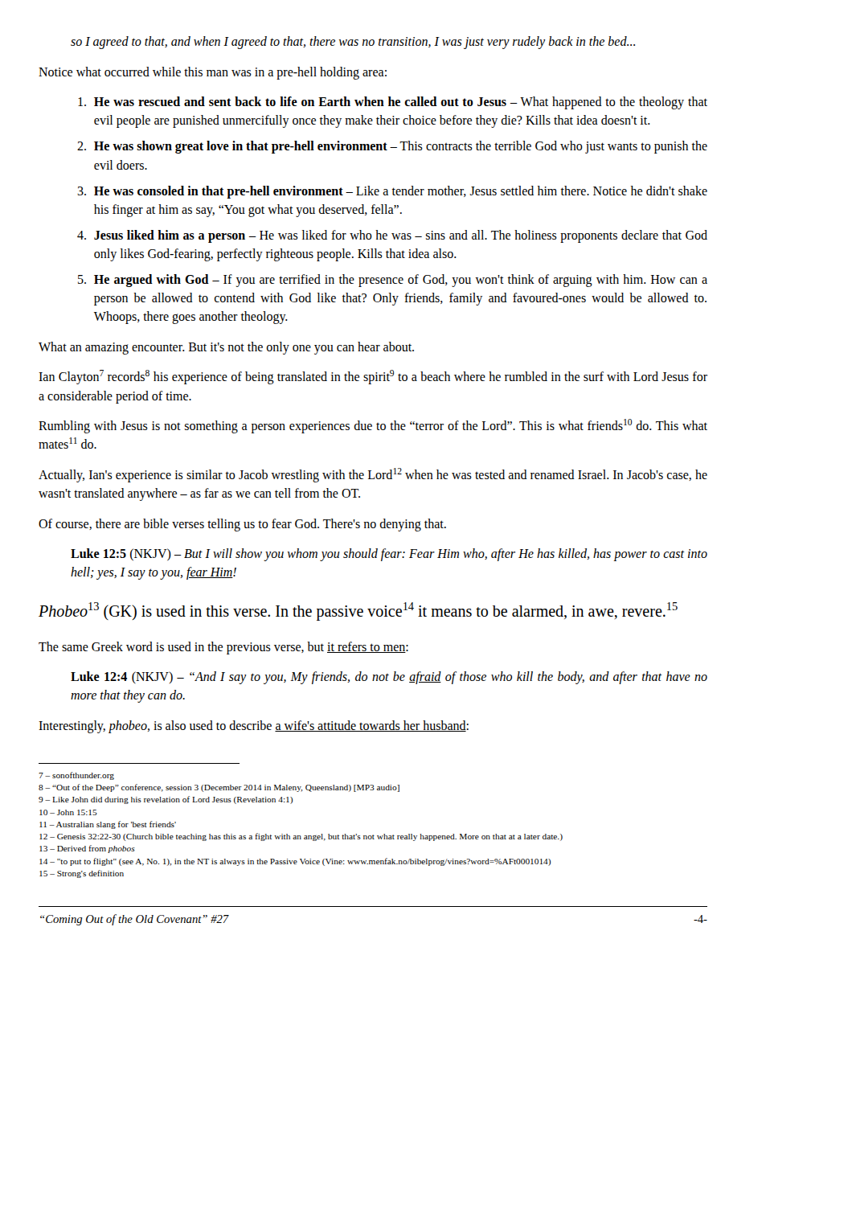so I agreed to that, and when I agreed to that, there was no transition, I was just very rudely back in the bed...
Notice what occurred while this man was in a pre-hell holding area:
He was rescued and sent back to life on Earth when he called out to Jesus – What happened to the theology that evil people are punished unmercifully once they make their choice before they die? Kills that idea doesn't it.
He was shown great love in that pre-hell environment – This contracts the terrible God who just wants to punish the evil doers.
He was consoled in that pre-hell environment – Like a tender mother, Jesus settled him there. Notice he didn't shake his finger at him as say, “You got what you deserved, fella”.
Jesus liked him as a person – He was liked for who he was – sins and all. The holiness proponents declare that God only likes God-fearing, perfectly righteous people. Kills that idea also.
He argued with God – If you are terrified in the presence of God, you won't think of arguing with him. How can a person be allowed to contend with God like that? Only friends, family and favoured-ones would be allowed to. Whoops, there goes another theology.
What an amazing encounter. But it's not the only one you can hear about.
Ian Clayton7 records8 his experience of being translated in the spirit9 to a beach where he rumbled in the surf with Lord Jesus for a considerable period of time.
Rumbling with Jesus is not something a person experiences due to the “terror of the Lord”. This is what friends10 do. This what mates11 do.
Actually, Ian's experience is similar to Jacob wrestling with the Lord12 when he was tested and renamed Israel. In Jacob's case, he wasn't translated anywhere – as far as we can tell from the OT.
Of course, there are bible verses telling us to fear God. There's no denying that.
Luke 12:5 (NKJV) – But I will show you whom you should fear: Fear Him who, after He has killed, has power to cast into hell; yes, I say to you, fear Him!
Phobeo13 (GK) is used in this verse. In the passive voice14 it means to be alarmed, in awe, revere.15
The same Greek word is used in the previous verse, but it refers to men:
Luke 12:4 (NKJV) – “And I say to you, My friends, do not be afraid of those who kill the body, and after that have no more that they can do.
Interestingly, phobeo, is also used to describe a wife's attitude towards her husband:
7 – sonofthunder.org
8 – “Out of the Deep” conference, session 3 (December 2014 in Maleny, Queensland) [MP3 audio]
9 – Like John did during his revelation of Lord Jesus (Revelation 4:1)
10 – John 15:15
11 – Australian slang for 'best friends'
12 – Genesis 32:22-30 (Church bible teaching has this as a fight with an angel, but that's not what really happened. More on that at a later date.)
13 – Derived from phobos
14 – "to put to flight" (see A, No. 1), in the NT is always in the Passive Voice (Vine: www.menfak.no/bibelprog/vines?word=%AFt0001014)
15 – Strong's definition
“Coming Out of the Old Covenant” #27 -4-